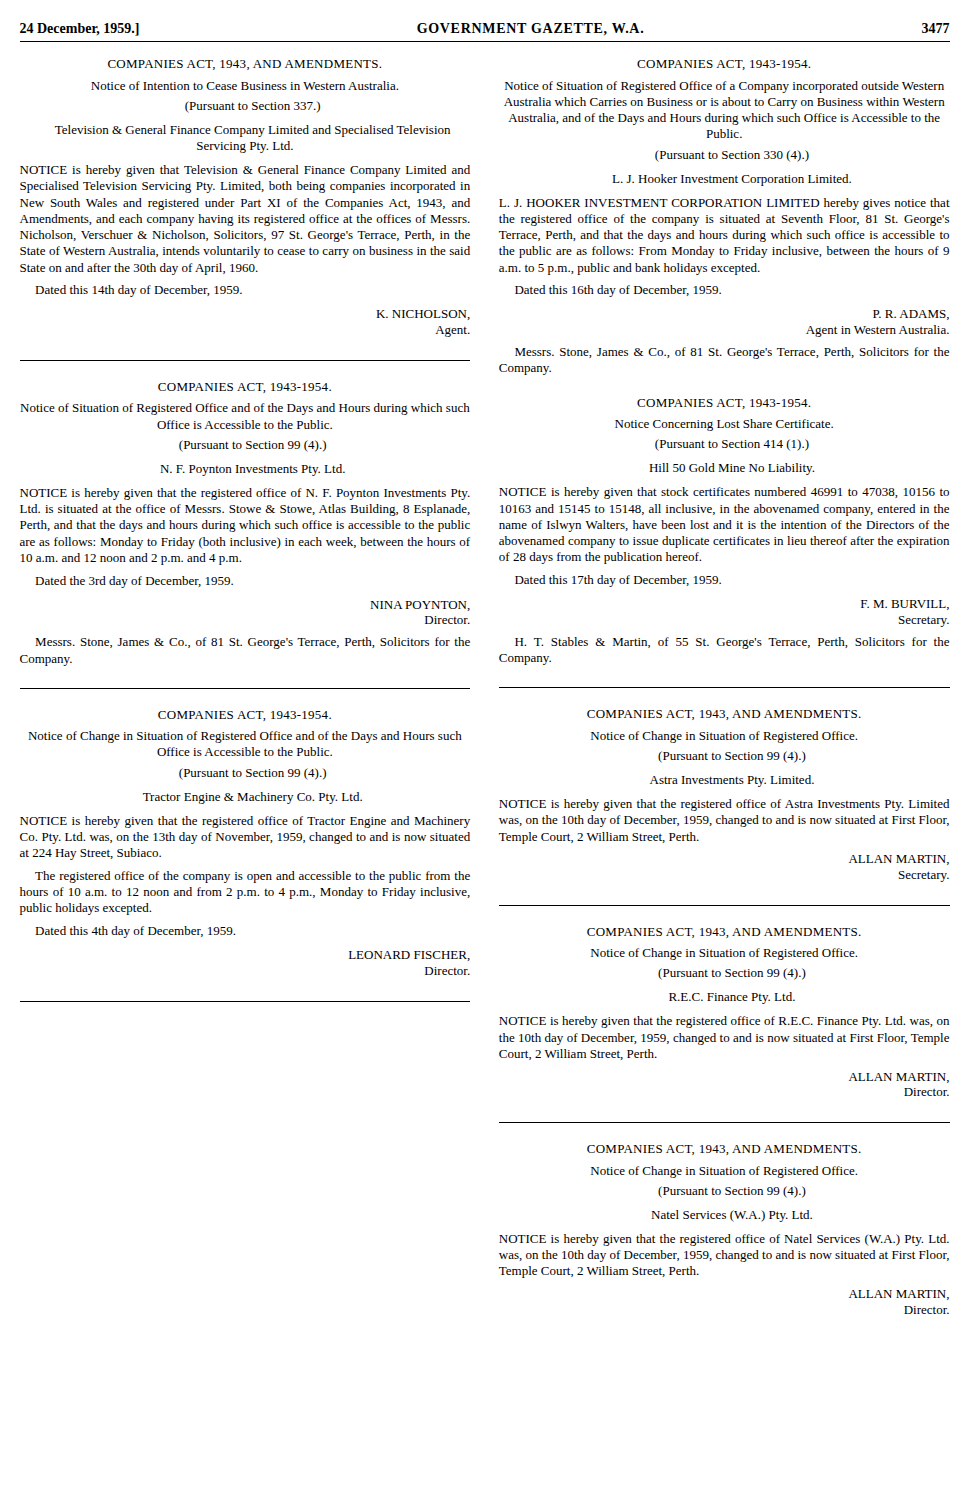24 December, 1959.] GOVERNMENT GAZETTE, W.A. 3477
Companies Act, 1943, and Amendments.
Notice of Intention to Cease Business in Western Australia.
(Pursuant to Section 337.)
Television & General Finance Company Limited and Specialised Television Servicing Pty. Ltd.
NOTICE is hereby given that Television & General Finance Company Limited and Specialised Television Servicing Pty. Limited, both being companies incorporated in New South Wales and registered under Part XI of the Companies Act, 1943, and Amendments, and each company having its registered office at the offices of Messrs. Nicholson, Verschuer & Nicholson, Solicitors, 97 St. George's Terrace, Perth, in the State of Western Australia, intends voluntarily to cease to carry on business in the said State on and after the 30th day of April, 1960.
Dated this 14th day of December, 1959.
K. NICHOLSON, Agent.
Companies Act, 1943-1954.
Notice of Situation of Registered Office and of the Days and Hours during which such Office is Accessible to the Public.
(Pursuant to Section 99 (4).)
N. F. Poynton Investments Pty. Ltd.
NOTICE is hereby given that the registered office of N. F. Poynton Investments Pty. Ltd. is situated at the office of Messrs. Stowe & Stowe, Atlas Building, 8 Esplanade, Perth, and that the days and hours during which such office is accessible to the public are as follows: Monday to Friday (both inclusive) in each week, between the hours of 10 a.m. and 12 noon and 2 p.m. and 4 p.m.
Dated the 3rd day of December, 1959.
NINA POYNTON, Director.
Messrs. Stone, James & Co., of 81 St. George's Terrace, Perth, Solicitors for the Company.
Companies Act, 1943-1954.
Notice of Change in Situation of Registered Office and of the Days and Hours such Office is Accessible to the Public.
(Pursuant to Section 99 (4).)
Tractor Engine & Machinery Co. Pty. Ltd.
NOTICE is hereby given that the registered office of Tractor Engine and Machinery Co. Pty. Ltd. was, on the 13th day of November, 1959, changed to and is now situated at 224 Hay Street, Subiaco.
The registered office of the company is open and accessible to the public from the hours of 10 a.m. to 12 noon and from 2 p.m. to 4 p.m., Monday to Friday inclusive, public holidays excepted.
Dated this 4th day of December, 1959.
LEONARD FISCHER, Director.
Companies Act, 1943-1954.
Notice of Situation of Registered Office of a Company incorporated outside Western Australia which Carries on Business or is about to Carry on Business within Western Australia, and of the Days and Hours during which such Office is Accessible to the Public.
(Pursuant to Section 330 (4).)
L. J. Hooker Investment Corporation Limited.
L. J. HOOKER INVESTMENT CORPORATION LIMITED hereby gives notice that the registered office of the company is situated at Seventh Floor, 81 St. George's Terrace, Perth, and that the days and hours during which such office is accessible to the public are as follows: From Monday to Friday inclusive, between the hours of 9 a.m. to 5 p.m., public and bank holidays excepted.
Dated this 16th day of December, 1959.
P. R. ADAMS, Agent in Western Australia.
Messrs. Stone, James & Co., of 81 St. George's Terrace, Perth, Solicitors for the Company.
Companies Act, 1943-1954.
Notice Concerning Lost Share Certificate.
(Pursuant to Section 414 (1).)
Hill 50 Gold Mine No Liability.
NOTICE is hereby given that stock certificates numbered 46991 to 47038, 10156 to 10163 and 15145 to 15148, all inclusive, in the abovenamed company, entered in the name of Islwyn Walters, have been lost and it is the intention of the Directors of the abovenamed company to issue duplicate certificates in lieu thereof after the expiration of 28 days from the publication hereof.
Dated this 17th day of December, 1959.
F. M. BURVILL, Secretary.
H. T. Stables & Martin, of 55 St. George's Terrace, Perth, Solicitors for the Company.
Companies Act, 1943, and Amendments.
Notice of Change in Situation of Registered Office.
(Pursuant to Section 99 (4).)
Astra Investments Pty. Limited.
NOTICE is hereby given that the registered office of Astra Investments Pty. Limited was, on the 10th day of December, 1959, changed to and is now situated at First Floor, Temple Court, 2 William Street, Perth.
ALLAN MARTIN, Secretary.
Companies Act, 1943, and Amendments.
Notice of Change in Situation of Registered Office.
(Pursuant to Section 99 (4).)
R.E.C. Finance Pty. Ltd.
NOTICE is hereby given that the registered office of R.E.C. Finance Pty. Ltd. was, on the 10th day of December, 1959, changed to and is now situated at First Floor, Temple Court, 2 William Street, Perth.
ALLAN MARTIN, Director.
Companies Act, 1943, and Amendments.
Notice of Change in Situation of Registered Office.
(Pursuant to Section 99 (4).)
Natel Services (W.A.) Pty. Ltd.
NOTICE is hereby given that the registered office of Natel Services (W.A.) Pty. Ltd. was, on the 10th day of December, 1959, changed to and is now situated at First Floor, Temple Court, 2 William Street, Perth.
ALLAN MARTIN, Director.